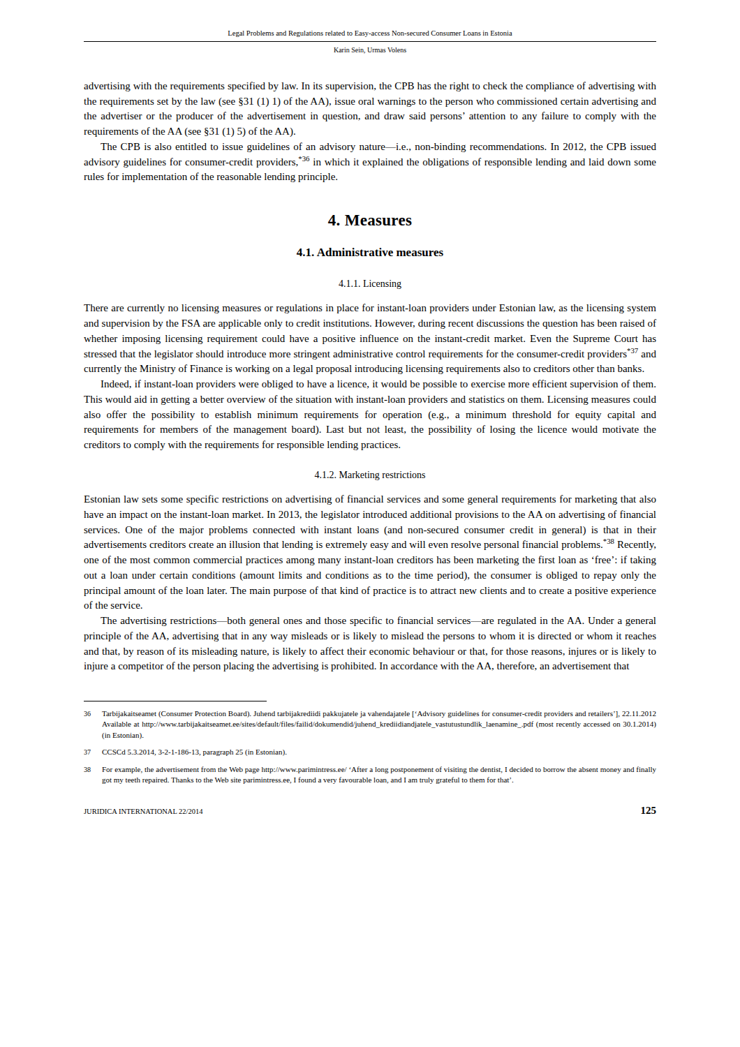Legal Problems and Regulations related to Easy-access Non-secured Consumer Loans in Estonia Karin Sein, Urmas Volens
advertising with the requirements specified by law. In its supervision, the CPB has the right to check the compliance of advertising with the requirements set by the law (see §31 (1) 1) of the AA), issue oral warnings to the person who commissioned certain advertising and the advertiser or the producer of the advertisement in question, and draw said persons’ attention to any failure to comply with the requirements of the AA (see §31 (1) 5) of the AA).
The CPB is also entitled to issue guidelines of an advisory nature—i.e., non-binding recommendations. In 2012, the CPB issued advisory guidelines for consumer-credit providers,*36 in which it explained the obligations of responsible lending and laid down some rules for implementation of the reasonable lending principle.
4. Measures
4.1. Administrative measures
4.1.1. Licensing
There are currently no licensing measures or regulations in place for instant-loan providers under Estonian law, as the licensing system and supervision by the FSA are applicable only to credit institutions. However, during recent discussions the question has been raised of whether imposing licensing requirement could have a positive influence on the instant-credit market. Even the Supreme Court has stressed that the legislator should introduce more stringent administrative control requirements for the consumer-credit providers*37 and currently the Ministry of Finance is working on a legal proposal introducing licensing requirements also to creditors other than banks.
Indeed, if instant-loan providers were obliged to have a licence, it would be possible to exercise more efficient supervision of them. This would aid in getting a better overview of the situation with instant-loan providers and statistics on them. Licensing measures could also offer the possibility to establish minimum requirements for operation (e.g., a minimum threshold for equity capital and requirements for members of the management board). Last but not least, the possibility of losing the licence would motivate the creditors to comply with the requirements for responsible lending practices.
4.1.2. Marketing restrictions
Estonian law sets some specific restrictions on advertising of financial services and some general requirements for marketing that also have an impact on the instant-loan market. In 2013, the legislator introduced additional provisions to the AA on advertising of financial services. One of the major problems connected with instant loans (and non-secured consumer credit in general) is that in their advertisements creditors create an illusion that lending is extremely easy and will even resolve personal financial problems.*38 Recently, one of the most common commercial practices among many instant-loan creditors has been marketing the first loan as ‘free’: if taking out a loan under certain conditions (amount limits and conditions as to the time period), the consumer is obliged to repay only the principal amount of the loan later. The main purpose of that kind of practice is to attract new clients and to create a positive experience of the service.
The advertising restrictions—both general ones and those specific to financial services—are regulated in the AA. Under a general principle of the AA, advertising that in any way misleads or is likely to mislead the persons to whom it is directed or whom it reaches and that, by reason of its misleading nature, is likely to affect their economic behaviour or that, for those reasons, injures or is likely to injure a competitor of the person placing the advertising is prohibited. In accordance with the AA, therefore, an advertisement that
36 Tarbijakaitseamet (Consumer Protection Board). Juhend tarbijakrediidi pakkujatele ja vahendajatele [‘Advisory guidelines for consumer-credit providers and retailers’], 22.11.2012 Available at http://www.tarbijakaitseamet.ee/sites/default/files/failid/dokumendid/juhend_krediidiandjatele_vastutustundlik_laenamine_.pdf (most recently accessed on 30.1.2014) (in Estonian).
37 CCSCd 5.3.2014, 3-2-1-186-13, paragraph 25 (in Estonian).
38 For example, the advertisement from the Web page http://www.parimintress.ee/ ‘After a long postponement of visiting the dentist, I decided to borrow the absent money and finally got my teeth repaired. Thanks to the Web site parimintress.ee, I found a very favourable loan, and I am truly grateful to them for that’.
JURIDICA INTERNATIONAL 22/2014 125